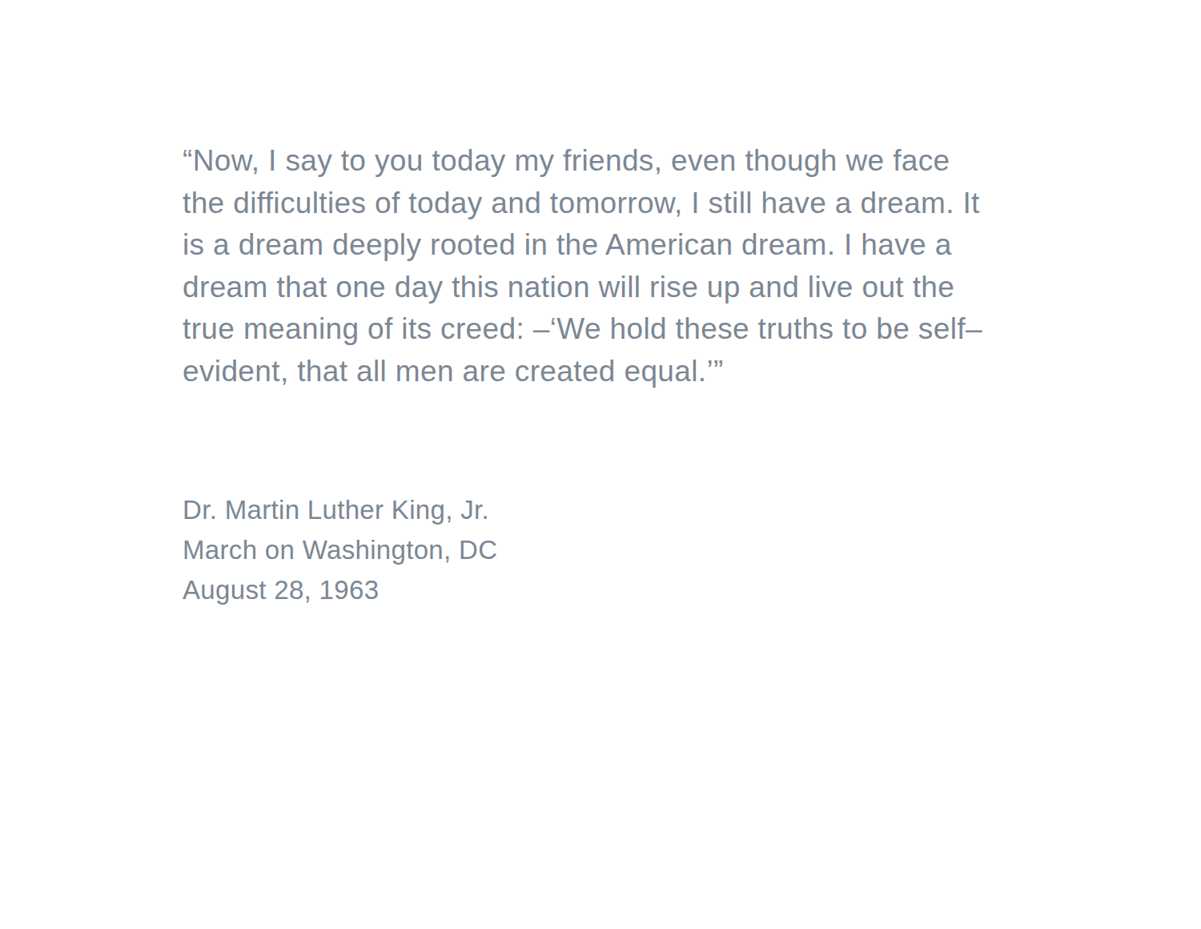“Now, I say to you today my friends, even though we face the difficulties of today and tomorrow, I still have a dream. It is a dream deeply rooted in the American dream. I have a dream that one day this nation will rise up and live out the true meaning of its creed: –‘We hold these truths to be self–evident, that all men are created equal.’”
Dr. Martin Luther King, Jr. March on Washington, DC August 28, 1963